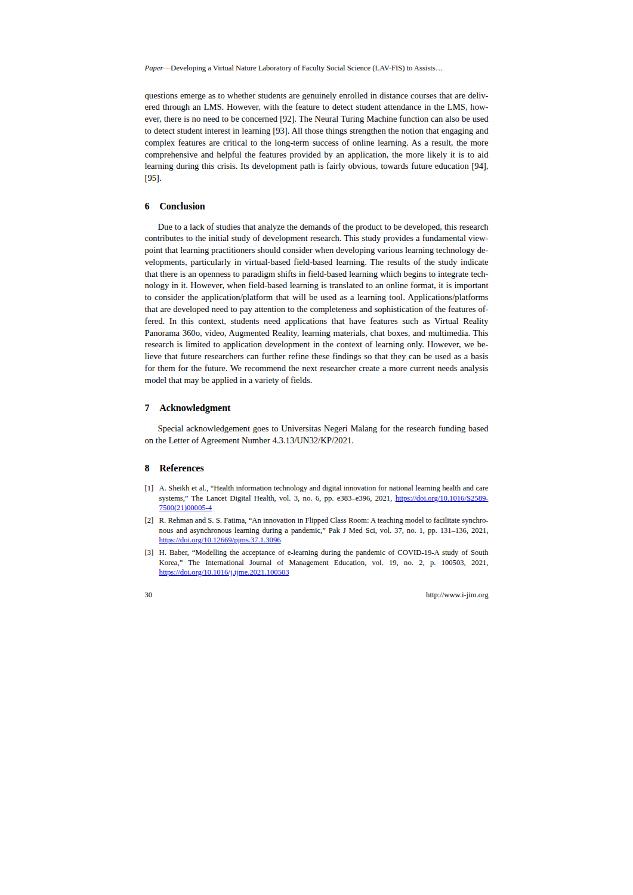Paper—Developing a Virtual Nature Laboratory of Faculty Social Science (LAV-FIS) to Assists…
questions emerge as to whether students are genuinely enrolled in distance courses that are delivered through an LMS. However, with the feature to detect student attendance in the LMS, however, there is no need to be concerned [92]. The Neural Turing Machine function can also be used to detect student interest in learning [93]. All those things strengthen the notion that engaging and complex features are critical to the long-term success of online learning. As a result, the more comprehensive and helpful the features provided by an application, the more likely it is to aid learning during this crisis. Its development path is fairly obvious, towards future education [94], [95].
6 Conclusion
Due to a lack of studies that analyze the demands of the product to be developed, this research contributes to the initial study of development research. This study provides a fundamental viewpoint that learning practitioners should consider when developing various learning technology developments, particularly in virtual-based field-based learning. The results of the study indicate that there is an openness to paradigm shifts in field-based learning which begins to integrate technology in it. However, when field-based learning is translated to an online format, it is important to consider the application/platform that will be used as a learning tool. Applications/platforms that are developed need to pay attention to the completeness and sophistication of the features offered. In this context, students need applications that have features such as Virtual Reality Panorama 360o, video, Augmented Reality, learning materials, chat boxes, and multimedia. This research is limited to application development in the context of learning only. However, we believe that future researchers can further refine these findings so that they can be used as a basis for them for the future. We recommend the next researcher create a more current needs analysis model that may be applied in a variety of fields.
7 Acknowledgment
Special acknowledgement goes to Universitas Negeri Malang for the research funding based on the Letter of Agreement Number 4.3.13/UN32/KP/2021.
8 References
[1] A. Sheikh et al., “Health information technology and digital innovation for national learning health and care systems,” The Lancet Digital Health, vol. 3, no. 6, pp. e383–e396, 2021, https://doi.org/10.1016/S2589-7500(21)00005-4
[2] R. Rehman and S. S. Fatima, “An innovation in Flipped Class Room: A teaching model to facilitate synchronous and asynchronous learning during a pandemic,” Pak J Med Sci, vol. 37, no. 1, pp. 131–136, 2021, https://doi.org/10.12669/pjms.37.1.3096
[3] H. Baber, “Modelling the acceptance of e-learning during the pandemic of COVID-19-A study of South Korea,” The International Journal of Management Education, vol. 19, no. 2, p. 100503, 2021, https://doi.org/10.1016/j.ijme.2021.100503
30 http://www.i-jim.org